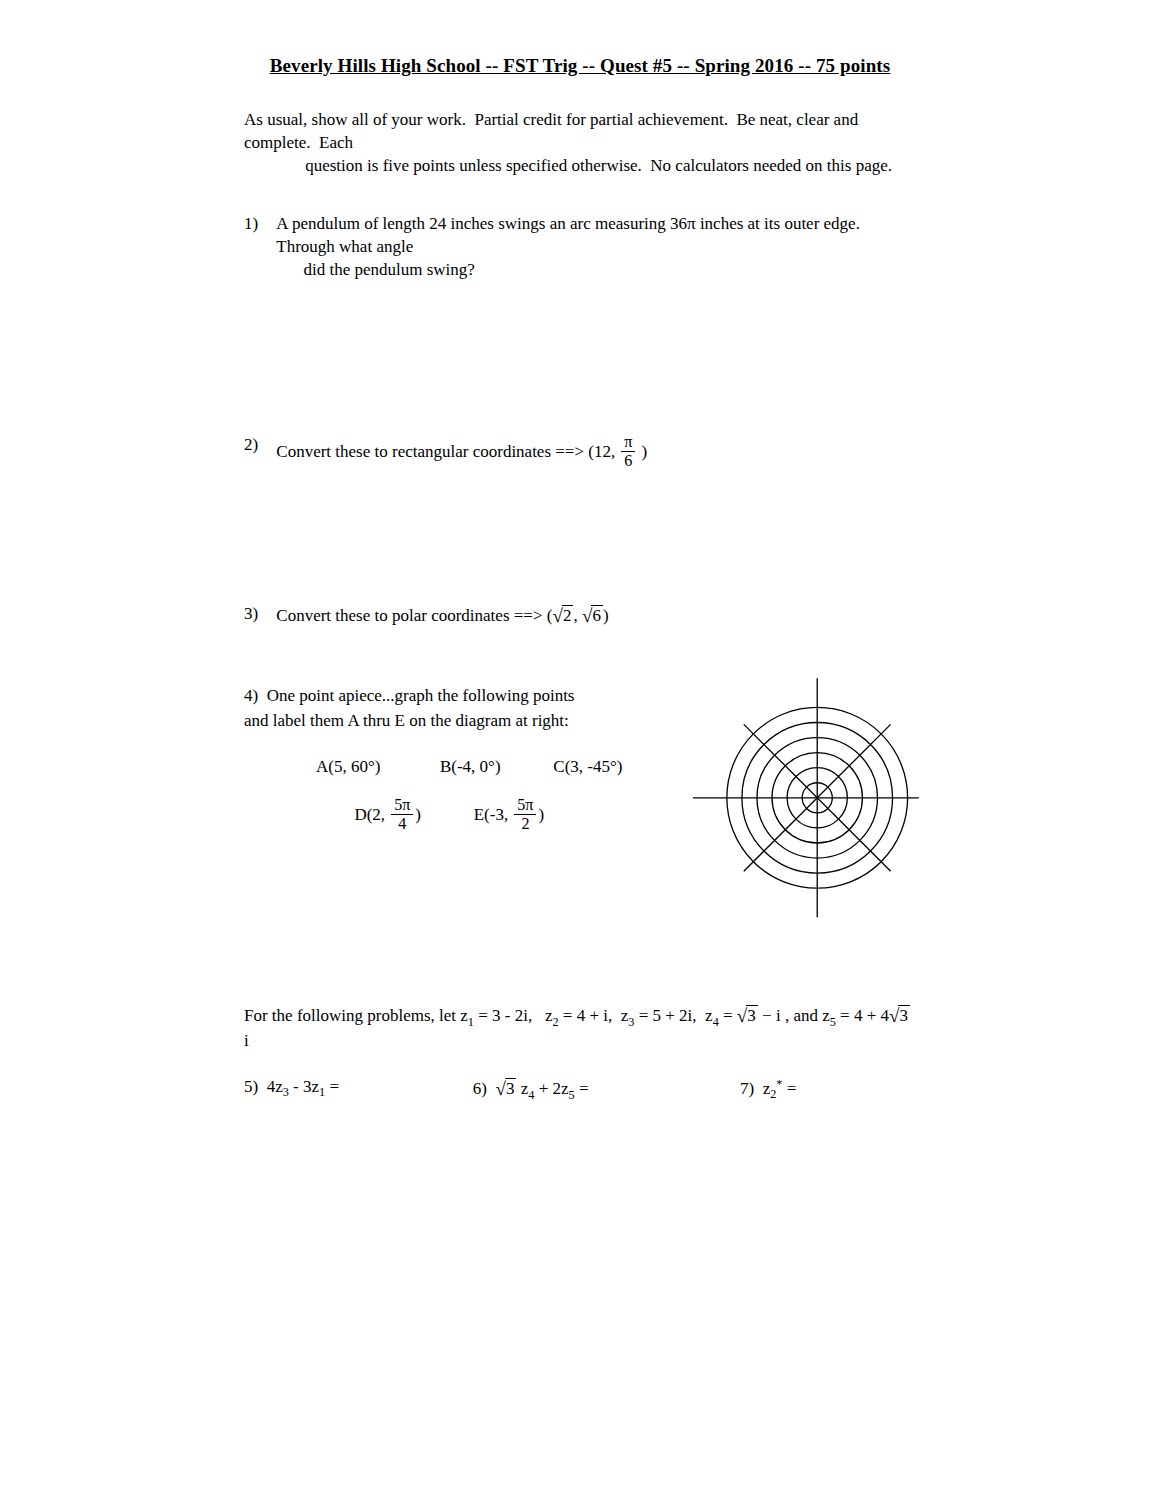Beverly Hills High School -- FST Trig -- Quest #5 -- Spring 2016 -- 75 points
As usual, show all of your work. Partial credit for partial achievement. Be neat, clear and complete. Each question is five points unless specified otherwise. No calculators needed on this page.
1) A pendulum of length 24 inches swings an arc measuring 36π inches at its outer edge. Through what angle did the pendulum swing?
2) Convert these to rectangular coordinates ==> (12, π 6 )
3) Convert these to polar coordinates ==> (√2, √6)
4) One point apiece...graph the following points
and label them A thru E on the diagram at right:
A(5, 60°) B(-4, 0°) C(3, -45°)
D(2, 5π 4) E(-3, 5π 2)
For the following problems, let z1 = 3 - 2i, z2 = 4 + i, z3 = 5 + 2i, z4 = √3 − i , and z5 = 4 + 4√3 i
5) 4z3 - 3z1 =
6) √3 z4 + 2z5 =
7) z2* =